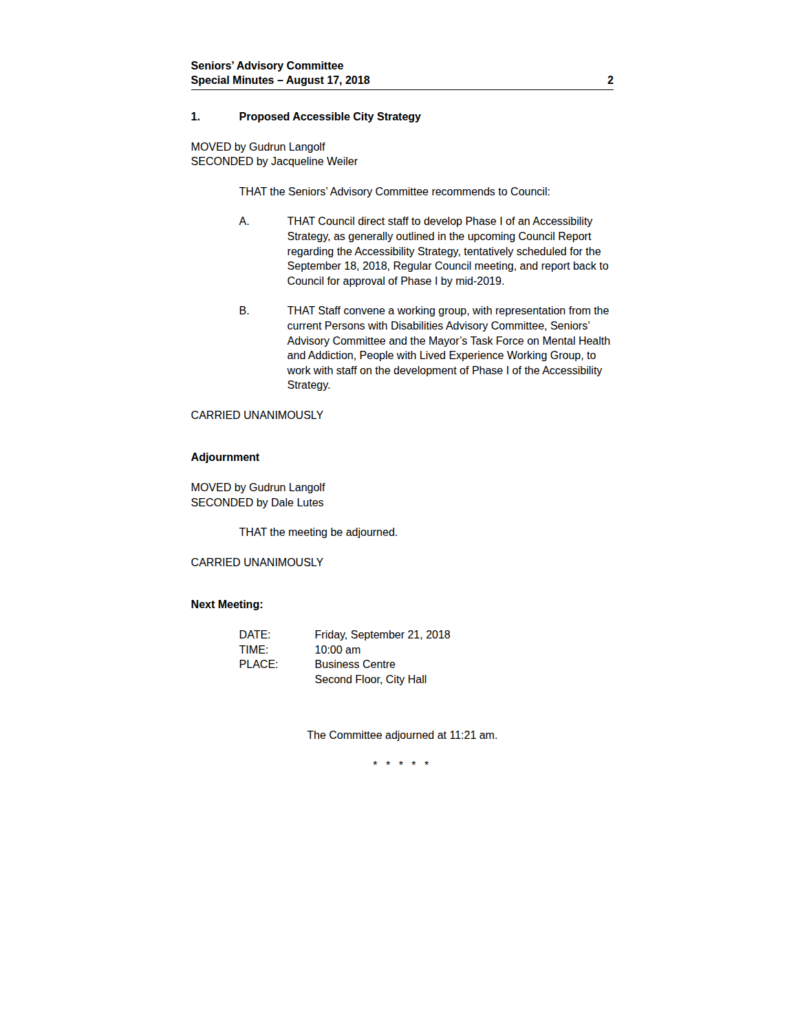Seniors’ Advisory Committee
Special Minutes – August 17, 2018
2
1. Proposed Accessible City Strategy
MOVED by Gudrun Langolf
SECONDED by Jacqueline Weiler
THAT the Seniors’ Advisory Committee recommends to Council:
A. THAT Council direct staff to develop Phase I of an Accessibility Strategy, as generally outlined in the upcoming Council Report regarding the Accessibility Strategy, tentatively scheduled for the September 18, 2018, Regular Council meeting, and report back to Council for approval of Phase I by mid-2019.
B. THAT Staff convene a working group, with representation from the current Persons with Disabilities Advisory Committee, Seniors’ Advisory Committee and the Mayor’s Task Force on Mental Health and Addiction, People with Lived Experience Working Group, to work with staff on the development of Phase I of the Accessibility Strategy.
CARRIED UNANIMOUSLY
Adjournment
MOVED by Gudrun Langolf
SECONDED by Dale Lutes
THAT the meeting be adjourned.
CARRIED UNANIMOUSLY
Next Meeting:
| DATE: | Friday, September 21, 2018 |
| TIME: | 10:00 am |
| PLACE: | Business Centre |
| | Second Floor, City Hall |
The Committee adjourned at 11:21 am.
* * * * *